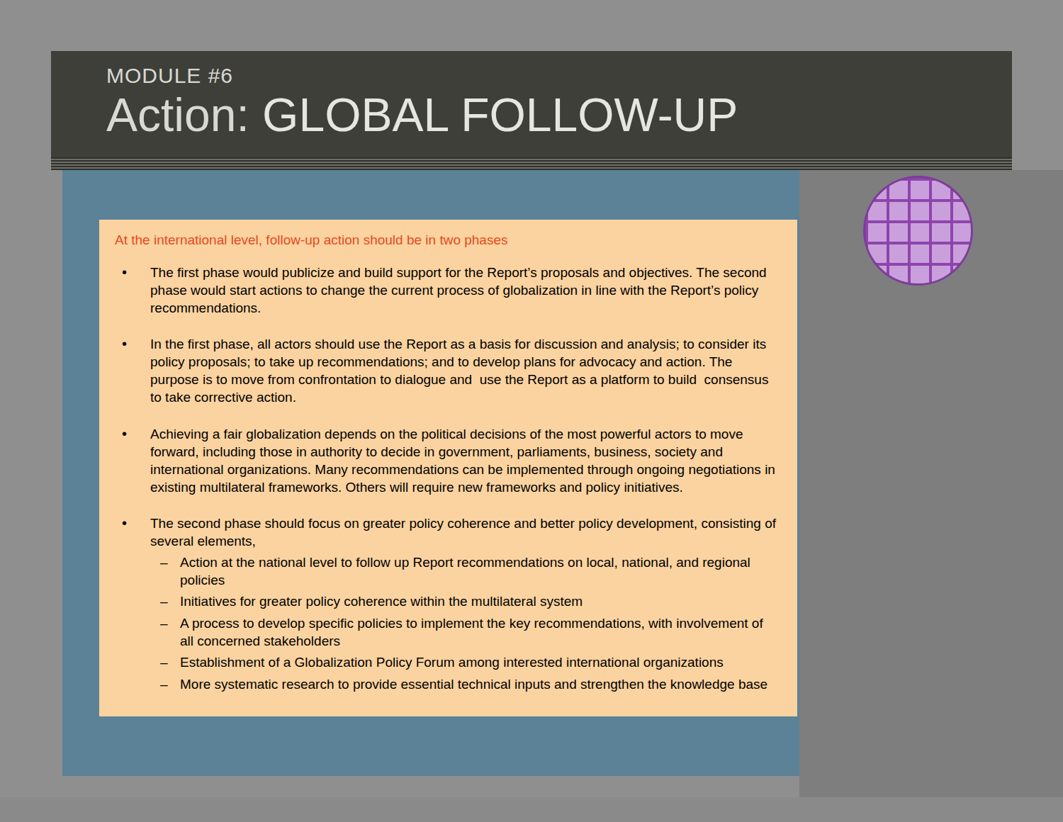MODULE #6
Action: GLOBAL FOLLOW-UP
At the international level, follow-up action should be in two phases
The first phase would publicize and build support for the Report’s proposals and objectives. The second phase would start actions to change the current process of globalization in line with the Report’s policy recommendations.
In the first phase, all actors should use the Report as a basis for discussion and analysis; to consider its policy proposals; to take up recommendations; and to develop plans for advocacy and action. The purpose is to move from confrontation to dialogue and use the Report as a platform to build consensus to take corrective action.
Achieving a fair globalization depends on the political decisions of the most powerful actors to move forward, including those in authority to decide in government, parliaments, business, society and international organizations. Many recommendations can be implemented through ongoing negotiations in existing multilateral frameworks. Others will require new frameworks and policy initiatives.
The second phase should focus on greater policy coherence and better policy development, consisting of several elements,
Action at the national level to follow up Report recommendations on local, national, and regional policies
Initiatives for greater policy coherence within the multilateral system
A process to develop specific policies to implement the key recommendations, with involvement of all concerned stakeholders
Establishment of a Globalization Policy Forum among interested international organizations
More systematic research to provide essential technical inputs and strengthen the knowledge base